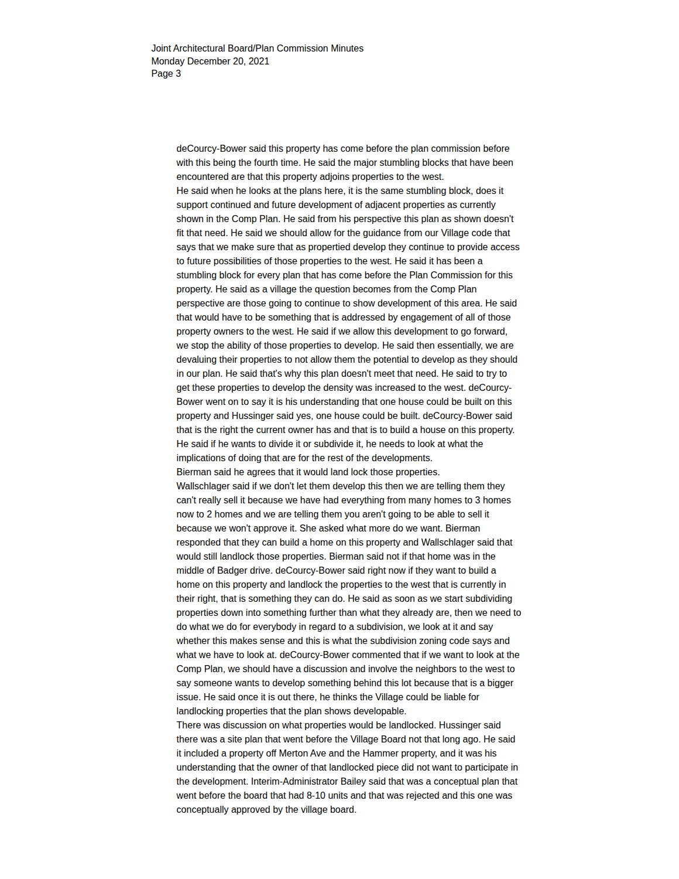Joint Architectural Board/Plan Commission Minutes
Monday December 20, 2021
Page 3
deCourcy-Bower said this property has come before the plan commission before with this being the fourth time. He said the major stumbling blocks that have been encountered are that this property adjoins properties to the west.
He said when he looks at the plans here, it is the same stumbling block, does it support continued and future development of adjacent properties as currently shown in the Comp Plan. He said from his perspective this plan as shown doesn't fit that need. He said we should allow for the guidance from our Village code that says that we make sure that as propertied develop they continue to provide access to future possibilities of those properties to the west. He said it has been a stumbling block for every plan that has come before the Plan Commission for this property. He said as a village the question becomes from the Comp Plan perspective are those going to continue to show development of this area. He said that would have to be something that is addressed by engagement of all of those property owners to the west. He said if we allow this development to go forward, we stop the ability of those properties to develop. He said then essentially, we are devaluing their properties to not allow them the potential to develop as they should in our plan. He said that's why this plan doesn't meet that need. He said to try to get these properties to develop the density was increased to the west. deCourcy-Bower went on to say it is his understanding that one house could be built on this property and Hussinger said yes, one house could be built. deCourcy-Bower said that is the right the current owner has and that is to build a house on this property. He said if he wants to divide it or subdivide it, he needs to look at what the implications of doing that are for the rest of the developments.
Bierman said he agrees that it would land lock those properties.
Wallschlager said if we don't let them develop this then we are telling them they can't really sell it because we have had everything from many homes to 3 homes now to 2 homes and we are telling them you aren't going to be able to sell it because we won't approve it. She asked what more do we want. Bierman responded that they can build a home on this property and Wallschlager said that would still landlock those properties. Bierman said not if that home was in the middle of Badger drive. deCourcy-Bower said right now if they want to build a home on this property and landlock the properties to the west that is currently in their right, that is something they can do. He said as soon as we start subdividing properties down into something further than what they already are, then we need to do what we do for everybody in regard to a subdivision, we look at it and say whether this makes sense and this is what the subdivision zoning code says and what we have to look at. deCourcy-Bower commented that if we want to look at the Comp Plan, we should have a discussion and involve the neighbors to the west to say someone wants to develop something behind this lot because that is a bigger issue. He said once it is out there, he thinks the Village could be liable for landlocking properties that the plan shows developable.
There was discussion on what properties would be landlocked. Hussinger said there was a site plan that went before the Village Board not that long ago. He said it included a property off Merton Ave and the Hammer property, and it was his understanding that the owner of that landlocked piece did not want to participate in the development. Interim-Administrator Bailey said that was a conceptual plan that went before the board that had 8-10 units and that was rejected and this one was conceptually approved by the village board.